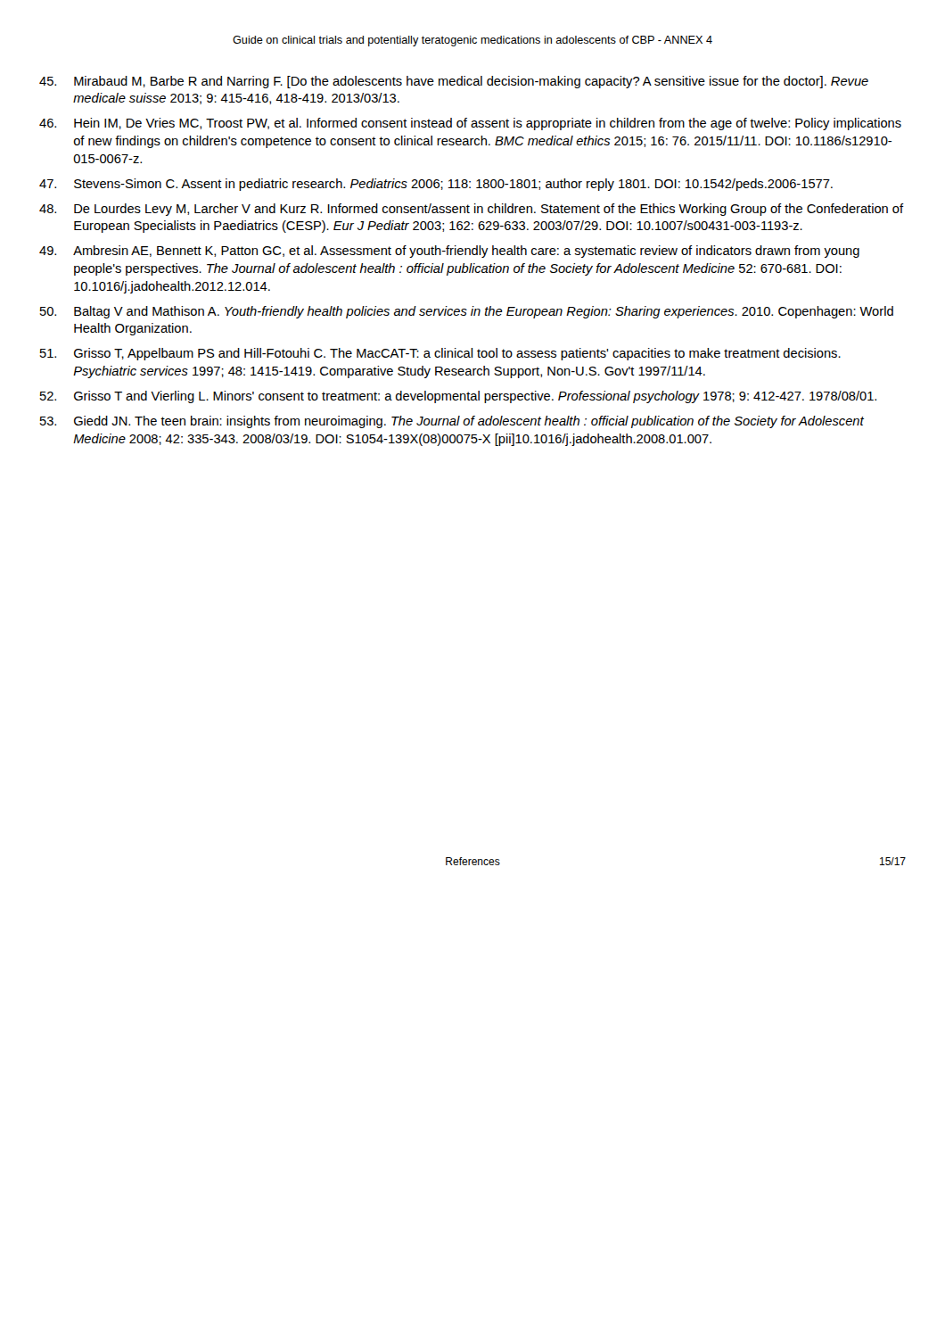Guide on clinical trials and potentially teratogenic medications in adolescents of CBP - ANNEX 4
45. Mirabaud M, Barbe R and Narring F. [Do the adolescents have medical decision-making capacity? A sensitive issue for the doctor]. Revue medicale suisse 2013; 9: 415-416, 418-419. 2013/03/13.
46. Hein IM, De Vries MC, Troost PW, et al. Informed consent instead of assent is appropriate in children from the age of twelve: Policy implications of new findings on children's competence to consent to clinical research. BMC medical ethics 2015; 16: 76. 2015/11/11. DOI: 10.1186/s12910-015-0067-z.
47. Stevens-Simon C. Assent in pediatric research. Pediatrics 2006; 118: 1800-1801; author reply 1801. DOI: 10.1542/peds.2006-1577.
48. De Lourdes Levy M, Larcher V and Kurz R. Informed consent/assent in children. Statement of the Ethics Working Group of the Confederation of European Specialists in Paediatrics (CESP). Eur J Pediatr 2003; 162: 629-633. 2003/07/29. DOI: 10.1007/s00431-003-1193-z.
49. Ambresin AE, Bennett K, Patton GC, et al. Assessment of youth-friendly health care: a systematic review of indicators drawn from young people's perspectives. The Journal of adolescent health : official publication of the Society for Adolescent Medicine 52: 670-681. DOI: 10.1016/j.jadohealth.2012.12.014.
50. Baltag V and Mathison A. Youth-friendly health policies and services in the European Region: Sharing experiences. 2010. Copenhagen: World Health Organization.
51. Grisso T, Appelbaum PS and Hill-Fotouhi C. The MacCAT-T: a clinical tool to assess patients' capacities to make treatment decisions. Psychiatric services 1997; 48: 1415-1419. Comparative Study Research Support, Non-U.S. Gov't 1997/11/14.
52. Grisso T and Vierling L. Minors' consent to treatment: a developmental perspective. Professional psychology 1978; 9: 412-427. 1978/08/01.
53. Giedd JN. The teen brain: insights from neuroimaging. The Journal of adolescent health : official publication of the Society for Adolescent Medicine 2008; 42: 335-343. 2008/03/19. DOI: S1054-139X(08)00075-X [pii]10.1016/j.jadohealth.2008.01.007.
References 15/17